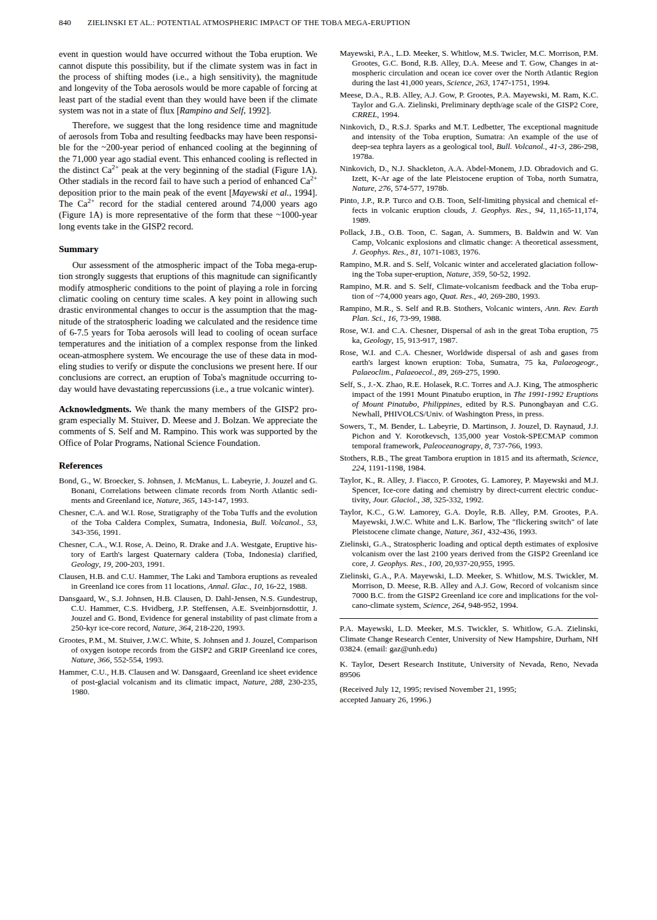840 ZIELINSKI ET AL.: POTENTIAL ATMOSPHERIC IMPACT OF THE TOBA MEGA-ERUPTION
event in question would have occurred without the Toba eruption. We cannot dispute this possibility, but if the climate system was in fact in the process of shifting modes (i.e., a high sensitivity), the magnitude and longevity of the Toba aerosols would be more capable of forcing at least part of the stadial event than they would have been if the climate system was not in a state of flux [Rampino and Self, 1992].
Therefore, we suggest that the long residence time and magnitude of aerosols from Toba and resulting feedbacks may have been responsible for the ~200-year period of enhanced cooling at the beginning of the 71,000 year ago stadial event. This enhanced cooling is reflected in the distinct Ca2+ peak at the very beginning of the stadial (Figure 1A). Other stadials in the record fail to have such a period of enhanced Ca2+ deposition prior to the main peak of the event [Mayewski et al., 1994]. The Ca2+ record for the stadial centered around 74,000 years ago (Figure 1A) is more representative of the form that these ~1000-year long events take in the GISP2 record.
Summary
Our assessment of the atmospheric impact of the Toba mega-eruption strongly suggests that eruptions of this magnitude can significantly modify atmospheric conditions to the point of playing a role in forcing climatic cooling on century time scales. A key point in allowing such drastic environmental changes to occur is the assumption that the magnitude of the stratospheric loading we calculated and the residence time of 6-7.5 years for Toba aerosols will lead to cooling of ocean surface temperatures and the initiation of a complex response from the linked ocean-atmosphere system. We encourage the use of these data in modeling studies to verify or dispute the conclusions we present here. If our conclusions are correct, an eruption of Toba's magnitude occurring today would have devastating repercussions (i.e., a true volcanic winter).
Acknowledgments. We thank the many members of the GISP2 program especially M. Stuiver, D. Meese and J. Bolzan. We appreciate the comments of S. Self and M. Rampino. This work was supported by the Office of Polar Programs, National Science Foundation.
References
Bond, G., W. Broecker, S. Johnsen, J. McManus, L. Labeyrie, J. Jouzel and G. Bonani, Correlations between climate records from North Atlantic sediments and Greenland ice, Nature, 365, 143-147, 1993.
Chesner, C.A. and W.I. Rose, Stratigraphy of the Toba Tuffs and the evolution of the Toba Caldera Complex, Sumatra, Indonesia, Bull. Volcanol., 53, 343-356, 1991.
Chesner, C.A., W.I. Rose, A. Deino, R. Drake and J.A. Westgate, Eruptive history of Earth's largest Quaternary caldera (Toba, Indonesia) clarified, Geology, 19, 200-203, 1991.
Clausen, H.B. and C.U. Hammer, The Laki and Tambora eruptions as revealed in Greenland ice cores from 11 locations, Annal. Glac., 10, 16-22, 1988.
Dansgaard, W., S.J. Johnsen, H.B. Clausen, D. Dahl-Jensen, N.S. Gundestrup, C.U. Hammer, C.S. Hvidberg, J.P. Steffensen, A.E. Sveinbjornsdottir, J. Jouzel and G. Bond, Evidence for general instability of past climate from a 250-kyr ice-core record, Nature, 364, 218-220, 1993.
Grootes, P.M., M. Stuiver, J.W.C. White, S. Johnsen and J. Jouzel, Comparison of oxygen isotope records from the GISP2 and GRIP Greenland ice cores, Nature, 366, 552-554, 1993.
Hammer, C.U., H.B. Clausen and W. Dansgaard, Greenland ice sheet evidence of post-glacial volcanism and its climatic impact, Nature, 288, 230-235, 1980.
Mayewski, P.A., L.D. Meeker, S. Whitlow, M.S. Twicler, M.C. Morrison, P.M. Grootes, G.C. Bond, R.B. Alley, D.A. Meese and T. Gow, Changes in atmospheric circulation and ocean ice cover over the North Atlantic Region during the last 41,000 years, Science, 263, 1747-1751, 1994.
Meese, D.A., R.B. Alley, A.J. Gow, P. Grootes, P.A. Mayewski, M. Ram, K.C. Taylor and G.A. Zielinski, Preliminary depth/age scale of the GISP2 Core, CRREL, 1994.
Ninkovich, D., R.S.J. Sparks and M.T. Ledbetter, The exceptional magnitude and intensity of the Toba eruption, Sumatra: An example of the use of deep-sea tephra layers as a geological tool, Bull. Volcanol., 41-3, 286-298, 1978a.
Ninkovich, D., N.J. Shackleton, A.A. Abdel-Monem, J.D. Obradovich and G. Izett, K-Ar age of the late Pleistocene eruption of Toba, north Sumatra, Nature, 276, 574-577, 1978b.
Pinto, J.P., R.P. Turco and O.B. Toon, Self-limiting physical and chemical effects in volcanic eruption clouds, J. Geophys. Res., 94, 11,165-11,174, 1989.
Pollack, J.B., O.B. Toon, C. Sagan, A. Summers, B. Baldwin and W. Van Camp, Volcanic explosions and climatic change: A theoretical assessment, J. Geophys. Res., 81, 1071-1083, 1976.
Rampino, M.R. and S. Self, Volcanic winter and accelerated glaciation following the Toba super-eruption, Nature, 359, 50-52, 1992.
Rampino, M.R. and S. Self, Climate-volcanism feedback and the Toba eruption of ~74,000 years ago, Quat. Res., 40, 269-280, 1993.
Rampino, M.R., S. Self and R.B. Stothers, Volcanic winters, Ann. Rev. Earth Plan. Sci., 16, 73-99, 1988.
Rose, W.I. and C.A. Chesner, Dispersal of ash in the great Toba eruption, 75 ka, Geology, 15, 913-917, 1987.
Rose, W.I. and C.A. Chesner, Worldwide dispersal of ash and gases from earth's largest known eruption: Toba, Sumatra, 75 ka, Palaeogeogr., Palaeoclim., Palaeoecol., 89, 269-275, 1990.
Self, S., J.-X. Zhao, R.E. Holasek, R.C. Torres and A.J. King, The atmospheric impact of the 1991 Mount Pinatubo eruption, in The 1991-1992 Eruptions of Mount Pinatubo, Philippines, edited by R.S. Punongbayan and C.G. Newhall, PHIVOLCS/Univ. of Washington Press, in press.
Sowers, T., M. Bender, L. Labeyrie, D. Martinson, J. Jouzel, D. Raynaud, J.J. Pichon and Y. Korotkevsch, 135,000 year Vostok-SPECMAP common temporal framework, Paleoceanograpy, 8, 737-766, 1993.
Stothers, R.B., The great Tambora eruption in 1815 and its aftermath, Science, 224, 1191-1198, 1984.
Taylor, K., R. Alley, J. Fiacco, P. Grootes, G. Lamorey, P. Mayewski and M.J. Spencer, Ice-core dating and chemistry by direct-current electric conductivity, Jour. Glaciol., 38, 325-332, 1992.
Taylor, K.C., G.W. Lamorey, G.A. Doyle, R.B. Alley, P.M. Grootes, P.A. Mayewski, J.W.C. White and L.K. Barlow, The "flickering switch" of late Pleistocene climate change, Nature, 361, 432-436, 1993.
Zielinski, G.A., Stratospheric loading and optical depth estimates of explosive volcanism over the last 2100 years derived from the GISP2 Greenland ice core, J. Geophys. Res., 100, 20,937-20,955, 1995.
Zielinski, G.A., P.A. Mayewski, L.D. Meeker, S. Whitlow, M.S. Twickler, M. Morrison, D. Meese, R.B. Alley and A.J. Gow, Record of volcanism since 7000 B.C. from the GISP2 Greenland ice core and implications for the volcano-climate system, Science, 264, 948-952, 1994.
P.A. Mayewski, L.D. Meeker, M.S. Twickler, S. Whitlow, G.A. Zielinski, Climate Change Research Center, University of New Hampshire, Durham, NH 03824. (email: gaz@unh.edu)
K. Taylor, Desert Research Institute, University of Nevada, Reno, Nevada 89506
(Received July 12, 1995; revised November 21, 1995;
accepted January 26, 1996.)